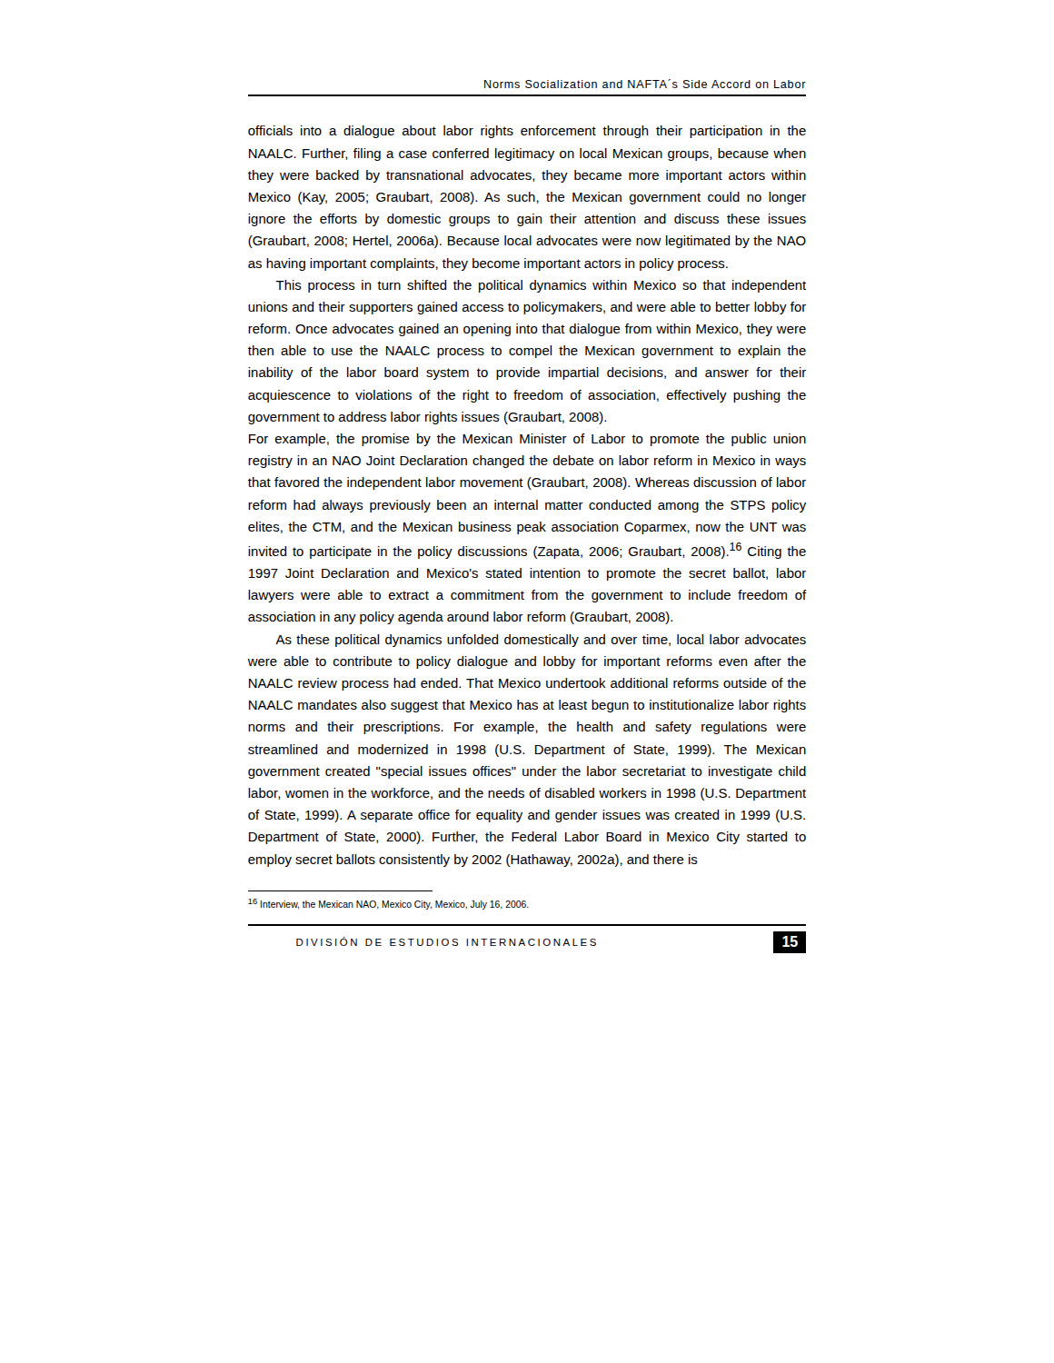Norms Socialization and NAFTA´s Side Accord on Labor
officials into a dialogue about labor rights enforcement through their participation in the NAALC. Further, filing a case conferred legitimacy on local Mexican groups, because when they were backed by transnational advocates, they became more important actors within Mexico (Kay, 2005; Graubart, 2008). As such, the Mexican government could no longer ignore the efforts by domestic groups to gain their attention and discuss these issues (Graubart, 2008; Hertel, 2006a). Because local advocates were now legitimated by the NAO as having important complaints, they become important actors in policy process.
This process in turn shifted the political dynamics within Mexico so that independent unions and their supporters gained access to policymakers, and were able to better lobby for reform. Once advocates gained an opening into that dialogue from within Mexico, they were then able to use the NAALC process to compel the Mexican government to explain the inability of the labor board system to provide impartial decisions, and answer for their acquiescence to violations of the right to freedom of association, effectively pushing the government to address labor rights issues (Graubart, 2008).
For example, the promise by the Mexican Minister of Labor to promote the public union registry in an NAO Joint Declaration changed the debate on labor reform in Mexico in ways that favored the independent labor movement (Graubart, 2008). Whereas discussion of labor reform had always previously been an internal matter conducted among the STPS policy elites, the CTM, and the Mexican business peak association Coparmex, now the UNT was invited to participate in the policy discussions (Zapata, 2006; Graubart, 2008).16 Citing the 1997 Joint Declaration and Mexico's stated intention to promote the secret ballot, labor lawyers were able to extract a commitment from the government to include freedom of association in any policy agenda around labor reform (Graubart, 2008).
As these political dynamics unfolded domestically and over time, local labor advocates were able to contribute to policy dialogue and lobby for important reforms even after the NAALC review process had ended. That Mexico undertook additional reforms outside of the NAALC mandates also suggest that Mexico has at least begun to institutionalize labor rights norms and their prescriptions. For example, the health and safety regulations were streamlined and modernized in 1998 (U.S. Department of State, 1999). The Mexican government created "special issues offices" under the labor secretariat to investigate child labor, women in the workforce, and the needs of disabled workers in 1998 (U.S. Department of State, 1999). A separate office for equality and gender issues was created in 1999 (U.S. Department of State, 2000). Further, the Federal Labor Board in Mexico City started to employ secret ballots consistently by 2002 (Hathaway, 2002a), and there is
16 Interview, the Mexican NAO, Mexico City, Mexico, July 16, 2006.
DIVISIÓN DE ESTUDIOS INTERNACIONALES
15